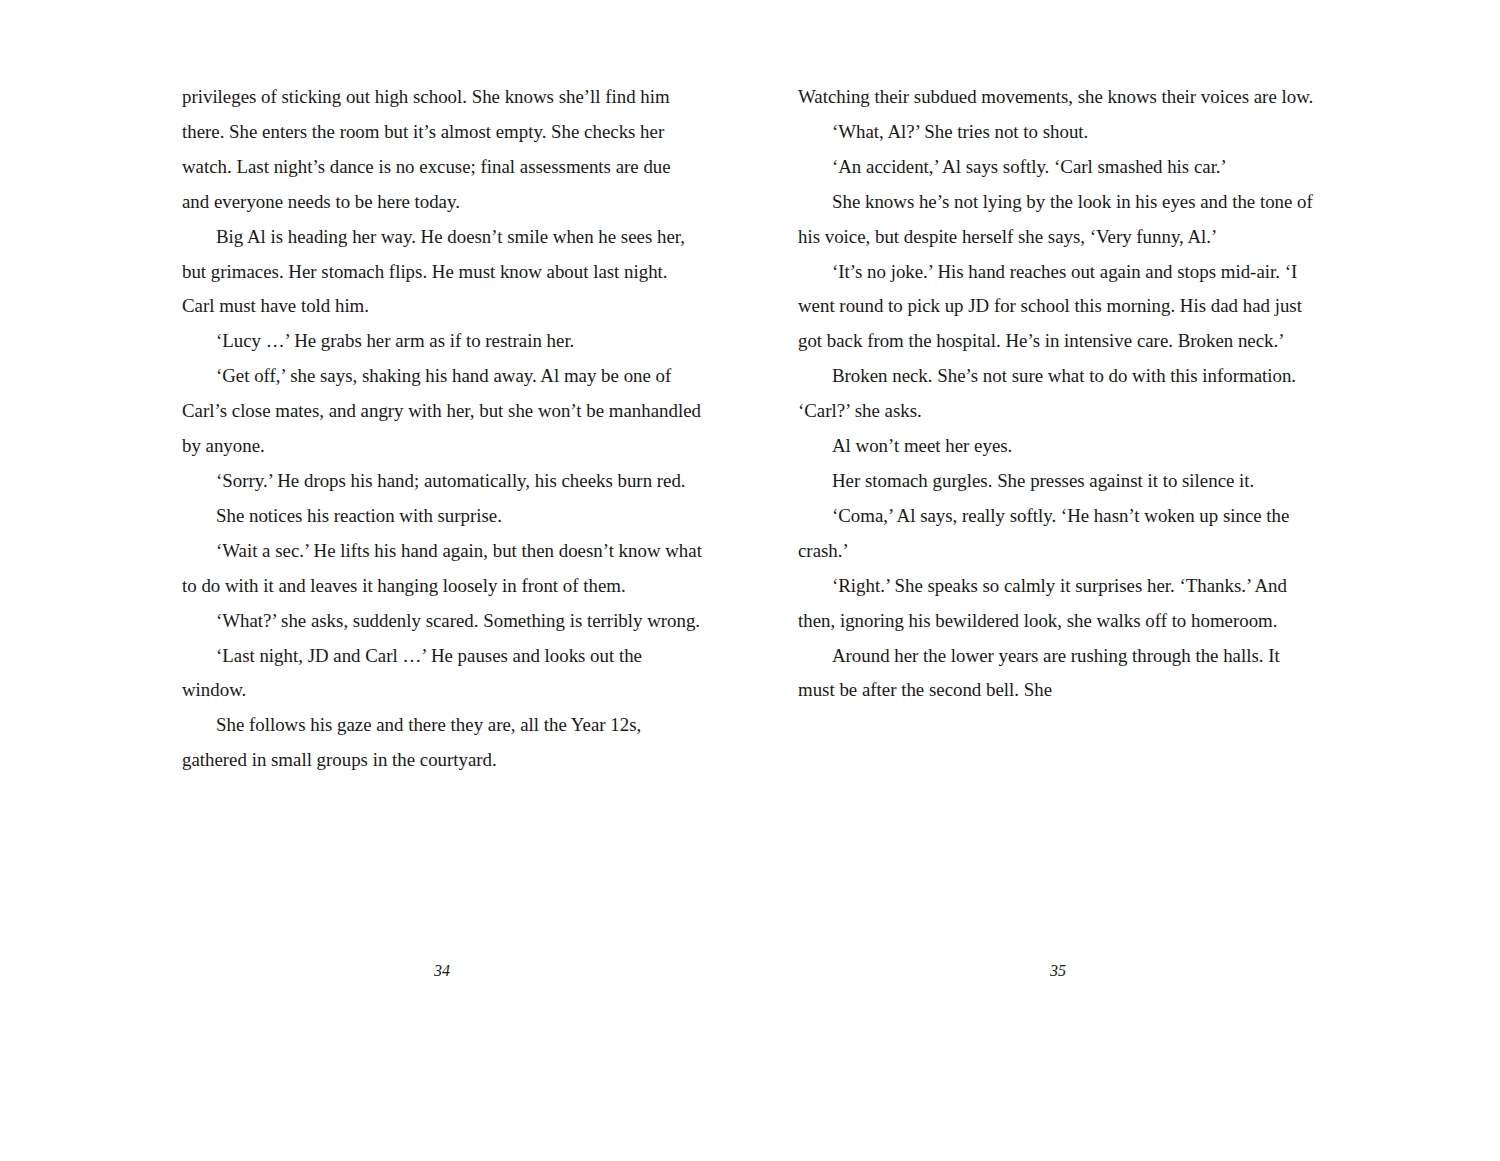privileges of sticking out high school. She knows she’ll find him there. She enters the room but it’s almost empty. She checks her watch. Last night’s dance is no excuse; final assessments are due and everyone needs to be here today.
Big Al is heading her way. He doesn’t smile when he sees her, but grimaces. Her stomach flips. He must know about last night. Carl must have told him.
‘Lucy …’ He grabs her arm as if to restrain her.
‘Get off,’ she says, shaking his hand away. Al may be one of Carl’s close mates, and angry with her, but she won’t be manhandled by anyone.
‘Sorry.’ He drops his hand; automatically, his cheeks burn red.
She notices his reaction with surprise.
‘Wait a sec.’ He lifts his hand again, but then doesn’t know what to do with it and leaves it hanging loosely in front of them.
‘What?’ she asks, suddenly scared. Something is terribly wrong.
‘Last night, JD and Carl …’ He pauses and looks out the window.
She follows his gaze and there they are, all the Year 12s, gathered in small groups in the courtyard.
34
Watching their subdued movements, she knows their voices are low.
‘What, Al?’ She tries not to shout.
‘An accident,’ Al says softly. ‘Carl smashed his car.’
She knows he’s not lying by the look in his eyes and the tone of his voice, but despite herself she says, ‘Very funny, Al.’
‘It’s no joke.’ His hand reaches out again and stops mid-air. ‘I went round to pick up JD for school this morning. His dad had just got back from the hospital. He’s in intensive care. Broken neck.’
Broken neck. She’s not sure what to do with this information. ‘Carl?’ she asks.
Al won’t meet her eyes.
Her stomach gurgles. She presses against it to silence it.
‘Coma,’ Al says, really softly. ‘He hasn’t woken up since the crash.’
‘Right.’ She speaks so calmly it surprises her. ‘Thanks.’ And then, ignoring his bewildered look, she walks off to homeroom.
Around her the lower years are rushing through the halls. It must be after the second bell. She
35